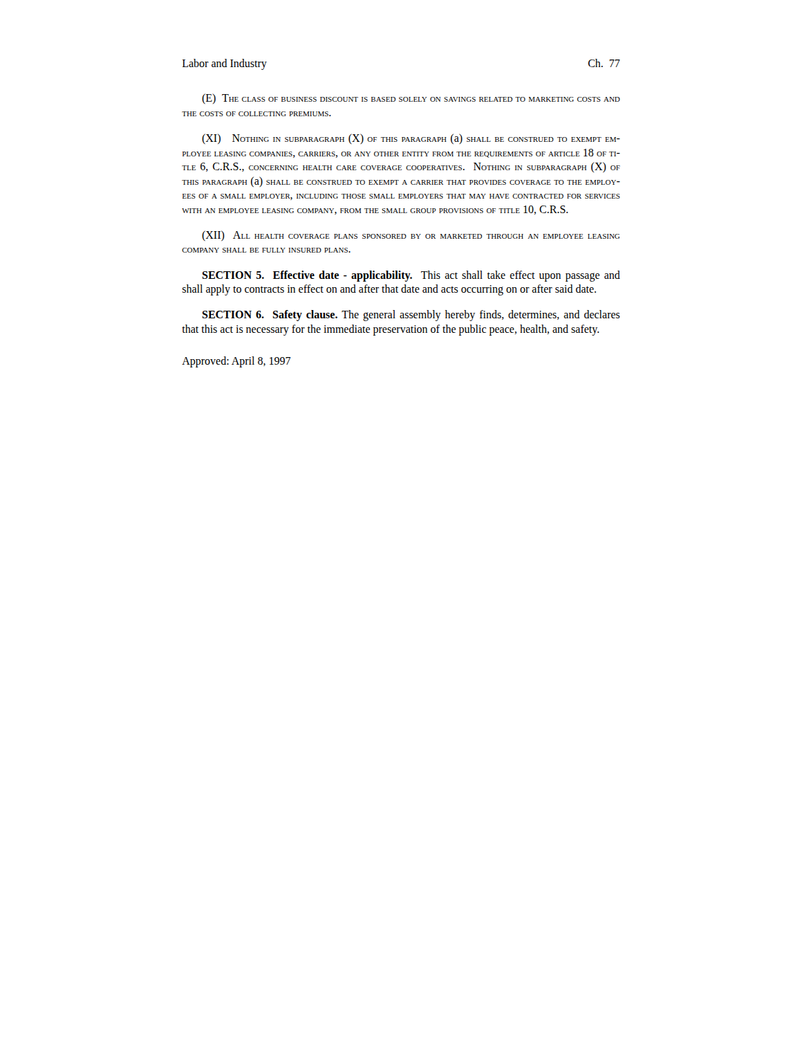Labor and Industry Ch. 77
(E) The class of business discount is based solely on savings related to marketing costs and the costs of collecting premiums.
(XI) Nothing in subparagraph (X) of this paragraph (a) shall be construed to exempt employee leasing companies, carriers, or any other entity from the requirements of article 18 of title 6, C.R.S., concerning health care coverage cooperatives. Nothing in subparagraph (X) of this paragraph (a) shall be construed to exempt a carrier that provides coverage to the employees of a small employer, including those small employers that may have contracted for services with an employee leasing company, from the small group provisions of title 10, C.R.S.
(XII) All health coverage plans sponsored by or marketed through an employee leasing company shall be fully insured plans.
SECTION 5. Effective date - applicability. This act shall take effect upon passage and shall apply to contracts in effect on and after that date and acts occurring on or after said date.
SECTION 6. Safety clause. The general assembly hereby finds, determines, and declares that this act is necessary for the immediate preservation of the public peace, health, and safety.
Approved: April 8, 1997